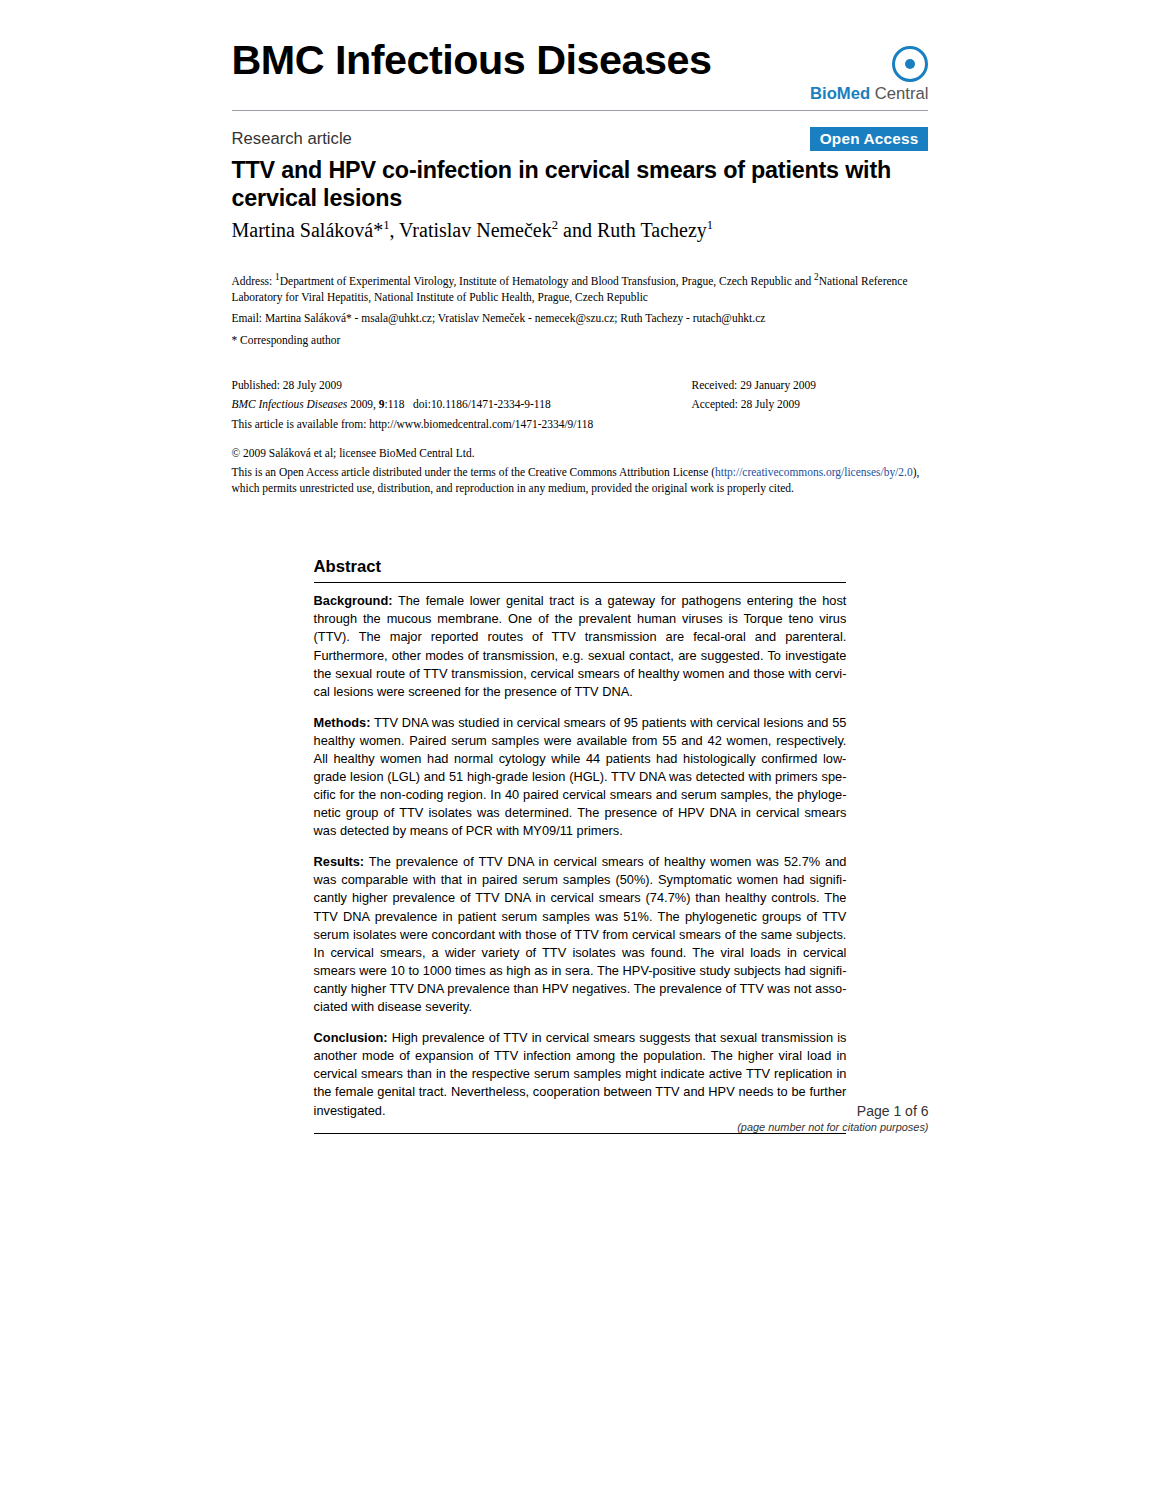BMC Infectious Diseases
BioMed Central
Research article
Open Access
TTV and HPV co-infection in cervical smears of patients with cervical lesions
Martina Saláková*1, Vratislav Nemeček2 and Ruth Tachezy1
Address: 1Department of Experimental Virology, Institute of Hematology and Blood Transfusion, Prague, Czech Republic and 2National Reference Laboratory for Viral Hepatitis, National Institute of Public Health, Prague, Czech Republic
Email: Martina Saláková* - msala@uhkt.cz; Vratislav Nemeček - nemecek@szu.cz; Ruth Tachezy - rutach@uhkt.cz
* Corresponding author
Published: 28 July 2009
BMC Infectious Diseases 2009, 9:118 doi:10.1186/1471-2334-9-118
This article is available from: http://www.biomedcentral.com/1471-2334/9/118
Received: 29 January 2009
Accepted: 28 July 2009
© 2009 Saláková et al; licensee BioMed Central Ltd.
This is an Open Access article distributed under the terms of the Creative Commons Attribution License (http://creativecommons.org/licenses/by/2.0), which permits unrestricted use, distribution, and reproduction in any medium, provided the original work is properly cited.
Abstract
Background: The female lower genital tract is a gateway for pathogens entering the host through the mucous membrane. One of the prevalent human viruses is Torque teno virus (TTV). The major reported routes of TTV transmission are fecal-oral and parenteral. Furthermore, other modes of transmission, e.g. sexual contact, are suggested. To investigate the sexual route of TTV transmission, cervical smears of healthy women and those with cervical lesions were screened for the presence of TTV DNA.
Methods: TTV DNA was studied in cervical smears of 95 patients with cervical lesions and 55 healthy women. Paired serum samples were available from 55 and 42 women, respectively. All healthy women had normal cytology while 44 patients had histologically confirmed low-grade lesion (LGL) and 51 high-grade lesion (HGL). TTV DNA was detected with primers specific for the non-coding region. In 40 paired cervical smears and serum samples, the phylogenetic group of TTV isolates was determined. The presence of HPV DNA in cervical smears was detected by means of PCR with MY09/11 primers.
Results: The prevalence of TTV DNA in cervical smears of healthy women was 52.7% and was comparable with that in paired serum samples (50%). Symptomatic women had significantly higher prevalence of TTV DNA in cervical smears (74.7%) than healthy controls. The TTV DNA prevalence in patient serum samples was 51%. The phylogenetic groups of TTV serum isolates were concordant with those of TTV from cervical smears of the same subjects. In cervical smears, a wider variety of TTV isolates was found. The viral loads in cervical smears were 10 to 1000 times as high as in sera. The HPV-positive study subjects had significantly higher TTV DNA prevalence than HPV negatives. The prevalence of TTV was not associated with disease severity.
Conclusion: High prevalence of TTV in cervical smears suggests that sexual transmission is another mode of expansion of TTV infection among the population. The higher viral load in cervical smears than in the respective serum samples might indicate active TTV replication in the female genital tract. Nevertheless, cooperation between TTV and HPV needs to be further investigated.
Page 1 of 6
(page number not for citation purposes)